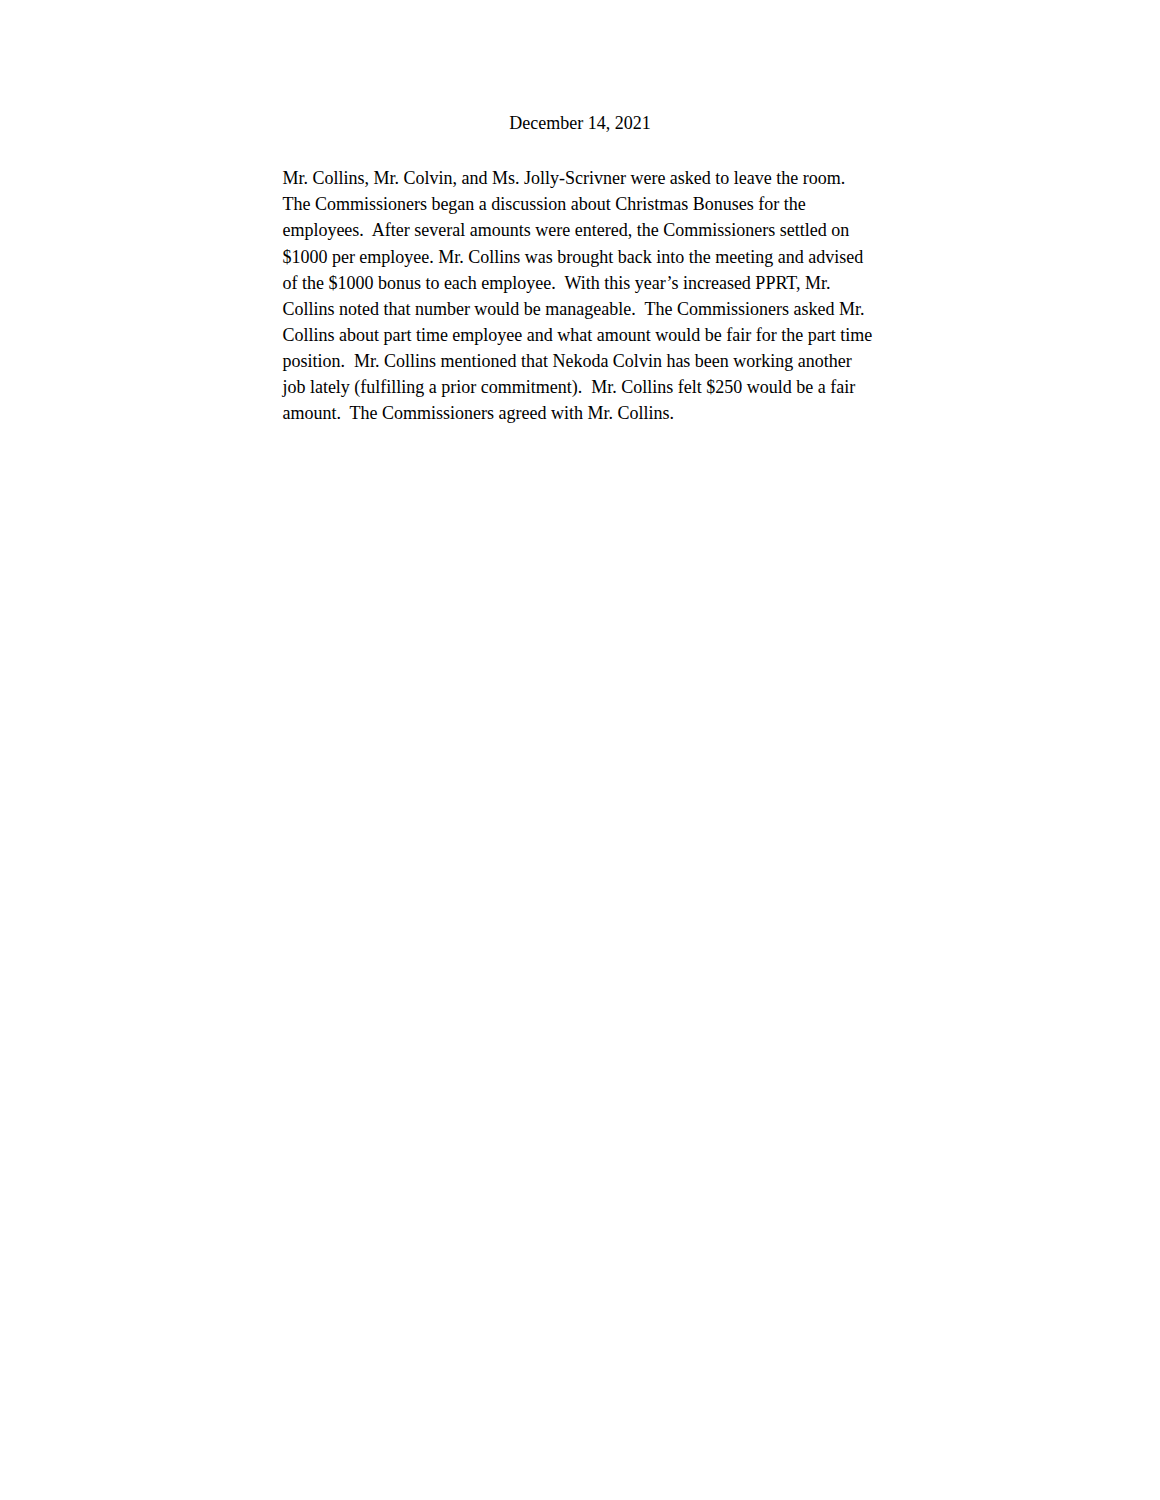December 14, 2021
Mr. Collins, Mr. Colvin, and Ms. Jolly-Scrivner were asked to leave the room. The Commissioners began a discussion about Christmas Bonuses for the employees. After several amounts were entered, the Commissioners settled on $1000 per employee. Mr. Collins was brought back into the meeting and advised of the $1000 bonus to each employee. With this year’s increased PPRT, Mr. Collins noted that number would be manageable. The Commissioners asked Mr. Collins about part time employee and what amount would be fair for the part time position. Mr. Collins mentioned that Nekoda Colvin has been working another job lately (fulfilling a prior commitment). Mr. Collins felt $250 would be a fair amount. The Commissioners agreed with Mr. Collins.